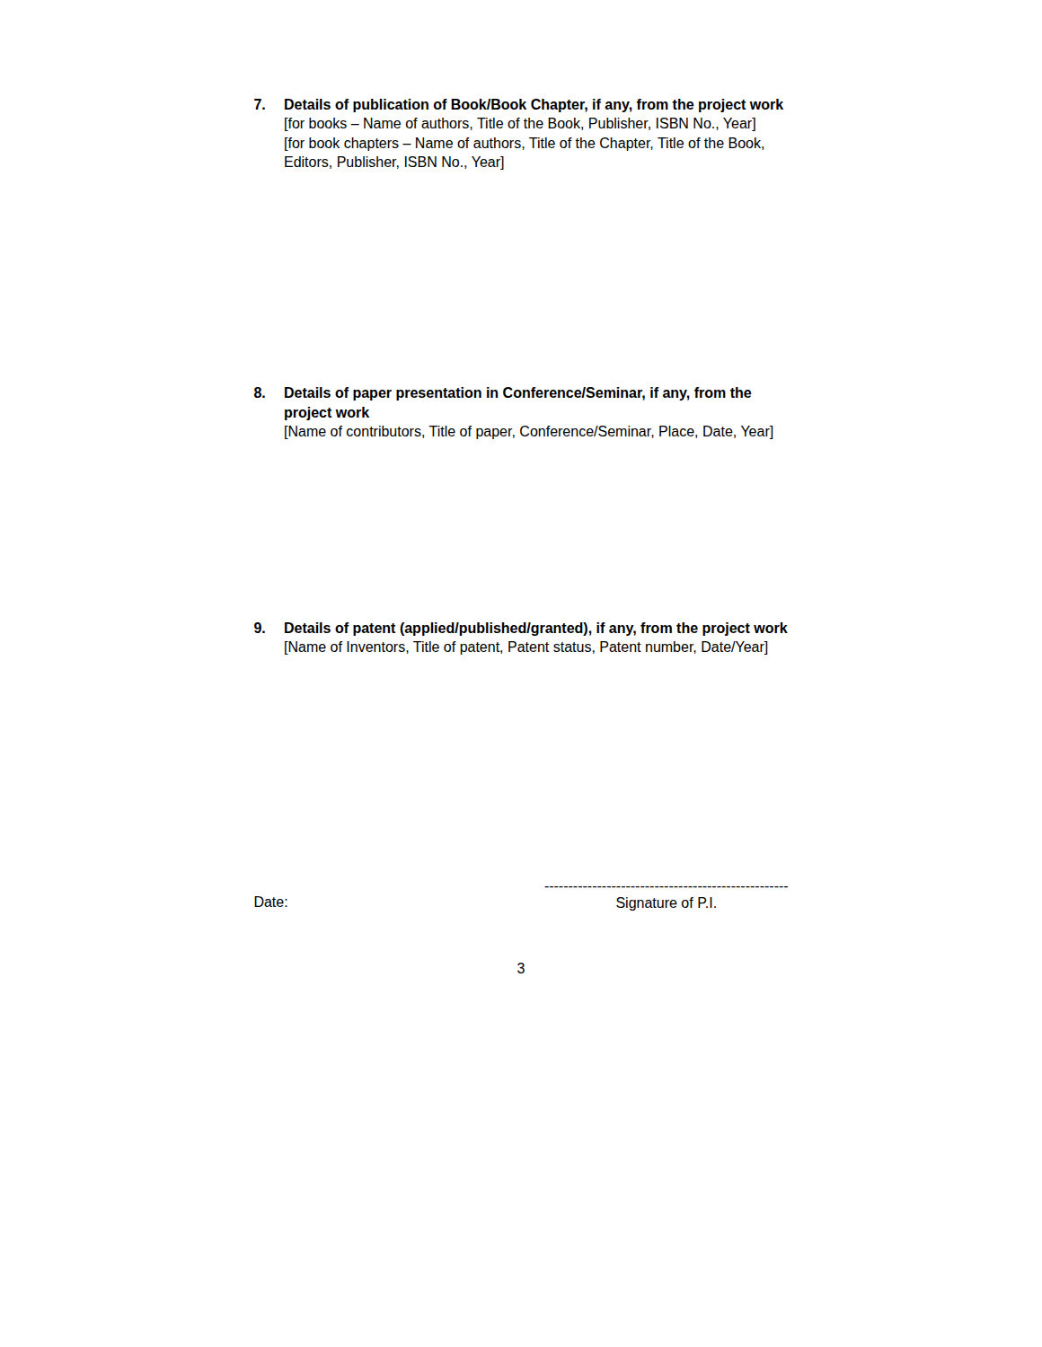7.
Details of publication of Book/Book Chapter, if any, from the project work
[for books – Name of authors, Title of the Book, Publisher, ISBN No., Year]
[for book chapters – Name of authors, Title of the Chapter, Title of the Book, Editors, Publisher, ISBN No., Year]
8.
Details of paper presentation in Conference/Seminar, if any, from the project work
[Name of contributors, Title of paper, Conference/Seminar, Place, Date, Year]
9.
Details of patent (applied/published/granted), if any, from the project work
[Name of Inventors, Title of patent, Patent status, Patent number, Date/Year]
Date:
---------------------------------------------------
Signature of P.I.
3